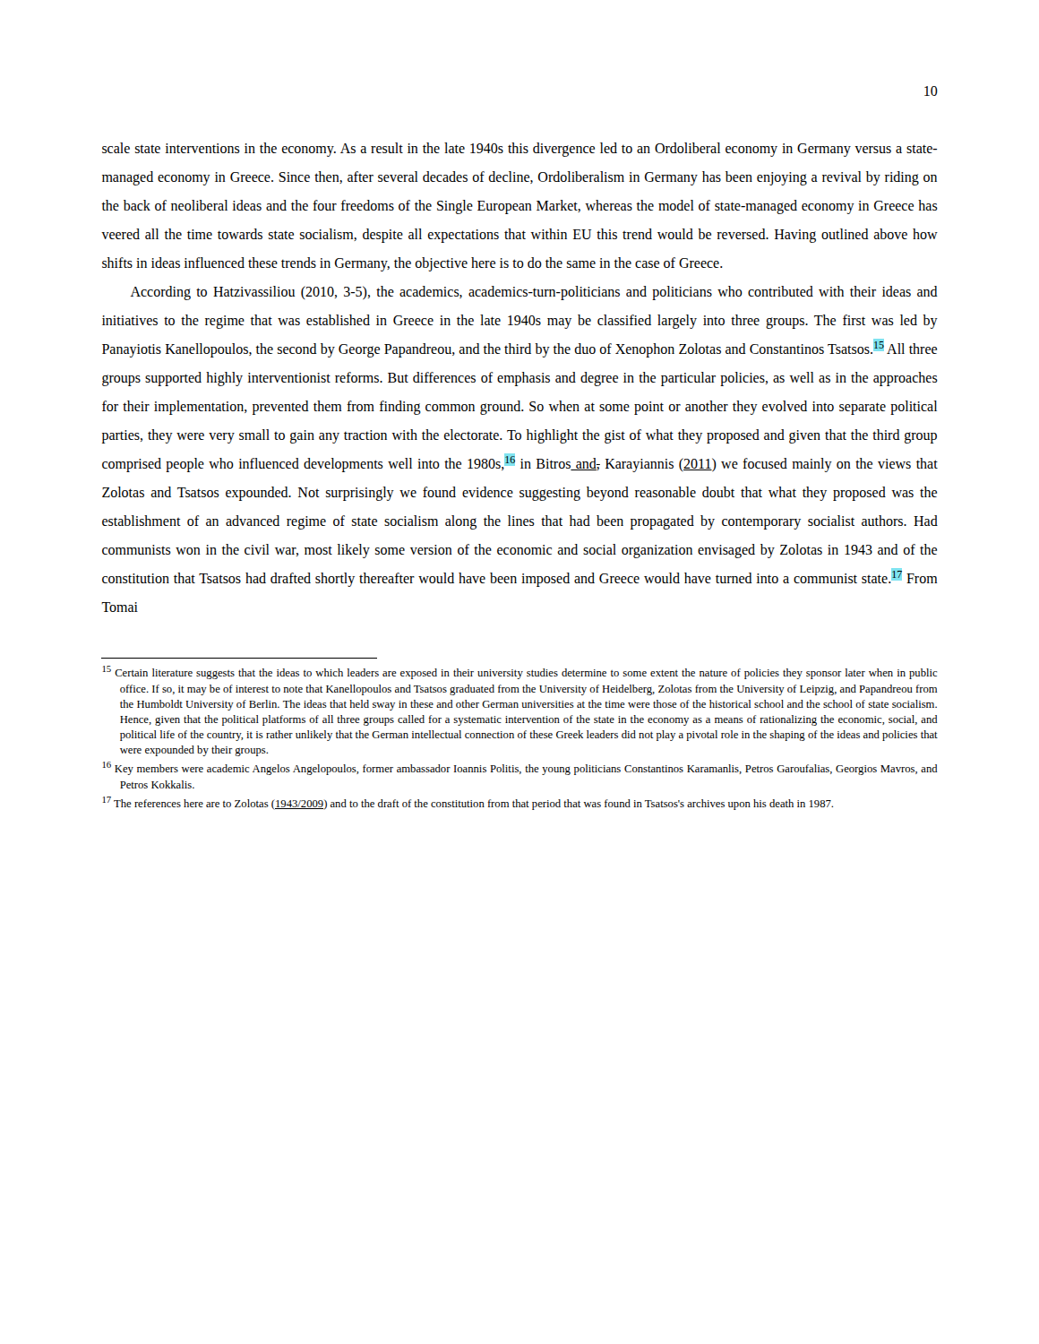10
scale state interventions in the economy. As a result in the late 1940s this divergence led to an Ordoliberal economy in Germany versus a state-managed economy in Greece. Since then, after several decades of decline, Ordoliberalism in Germany has been enjoying a revival by riding on the back of neoliberal ideas and the four freedoms of the Single European Market, whereas the model of state-managed economy in Greece has veered all the time towards state socialism, despite all expectations that within EU this trend would be reversed. Having outlined above how shifts in ideas influenced these trends in Germany, the objective here is to do the same in the case of Greece.
According to Hatzivassiliou (2010, 3-5), the academics, academics-turn-politicians and politicians who contributed with their ideas and initiatives to the regime that was established in Greece in the late 1940s may be classified largely into three groups. The first was led by Panayiotis Kanellopoulos, the second by George Papandreou, and the third by the duo of Xenophon Zolotas and Constantinos Tsatsos.15 All three groups supported highly interventionist reforms. But differences of emphasis and degree in the particular policies, as well as in the approaches for their implementation, prevented them from finding common ground. So when at some point or another they evolved into separate political parties, they were very small to gain any traction with the electorate. To highlight the gist of what they proposed and given that the third group comprised people who influenced developments well into the 1980s,16 in Bitros and, Karayiannis (2011) we focused mainly on the views that Zolotas and Tsatsos expounded. Not surprisingly we found evidence suggesting beyond reasonable doubt that what they proposed was the establishment of an advanced regime of state socialism along the lines that had been propagated by contemporary socialist authors. Had communists won in the civil war, most likely some version of the economic and social organization envisaged by Zolotas in 1943 and of the constitution that Tsatsos had drafted shortly thereafter would have been imposed and Greece would have turned into a communist state.17 From Tomai
15 Certain literature suggests that the ideas to which leaders are exposed in their university studies determine to some extent the nature of policies they sponsor later when in public office. If so, it may be of interest to note that Kanellopoulos and Tsatsos graduated from the University of Heidelberg, Zolotas from the University of Leipzig, and Papandreou from the Humboldt University of Berlin. The ideas that held sway in these and other German universities at the time were those of the historical school and the school of state socialism. Hence, given that the political platforms of all three groups called for a systematic intervention of the state in the economy as a means of rationalizing the economic, social, and political life of the country, it is rather unlikely that the German intellectual connection of these Greek leaders did not play a pivotal role in the shaping of the ideas and policies that were expounded by their groups.
16 Key members were academic Angelos Angelopoulos, former ambassador Ioannis Politis, the young politicians Constantinos Karamanlis, Petros Garoufalias, Georgios Mavros, and Petros Kokkalis.
17 The references here are to Zolotas (1943/2009) and to the draft of the constitution from that period that was found in Tsatsos's archives upon his death in 1987.